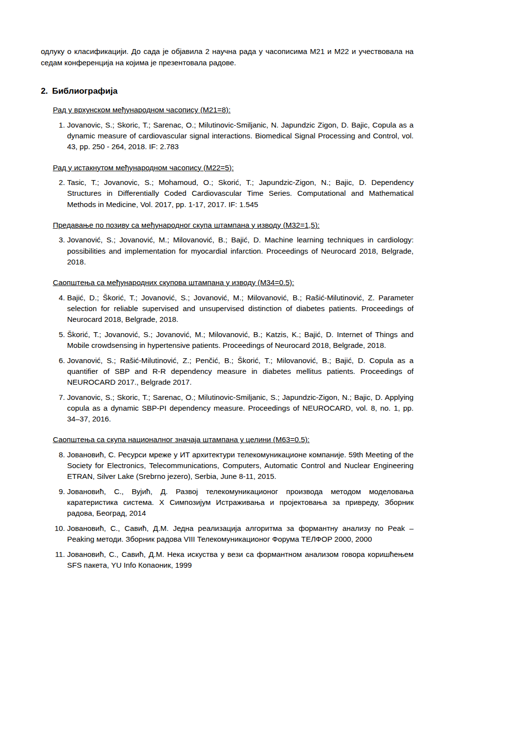одлуку о класификацији. До сада је објавила 2 научна рада у часописима М21 и М22 и учествовала на седам конференција на којима је презентовала радове.
2. Библиографија
Рад у врхунском међународном часопису (М21=8):
Jovanovic, S.; Skoric, T.; Sarenac, O.; Milutinovic-Smiljanic, N. Japundzic Zigon, D. Bajic, Copula as a dynamic measure of cardiovascular signal interactions. Biomedical Signal Processing and Control, vol. 43, pp. 250 - 264, 2018. IF: 2.783
Рад у истакнутом међународном часопису (М22=5):
Tasic, T.; Jovanovic, S.; Mohamoud, O.; Skorić, T.; Japundzic-Zigon, N.; Bajic, D. Dependency Structures in Differentially Coded Cardiovascular Time Series. Computational and Mathematical Methods in Medicine, Vol. 2017, pp. 1-17, 2017. IF: 1.545
Предавање по позиву са међународног скупа штампана у изводу (М32=1,5):
Jovanović, S.; Jovanović, M.; Milovanović, B.; Bajić, D. Machine learning techniques in cardiology: possibilities and implementation for myocardial infarction. Proceedings of Neurocard 2018, Belgrade, 2018.
Саопштења са међународних скупова штампана у изводу (М34=0.5):
Bajić, D.; Škorić, T.; Jovanović, S.; Jovanović, M.; Milovanović, B.; Rašić-Milutinović, Z. Parameter selection for reliable supervised and unsupervised distinction of diabetes patients. Proceedings of Neurocard 2018, Belgrade, 2018.
Škorić, T.; Jovanović, S.; Jovanović, M.; Milovanović, B.; Katzis, K.; Bajić, D. Internet of Things and Mobile crowdsensing in hypertensive patients. Proceedings of Neurocard 2018, Belgrade, 2018.
Jovanović, S.; Rašić-Milutinović, Z.; Penčić, B.; Škorić, T.; Milovanović, B.; Bajić, D. Copula as a quantifier of SBP and R-R dependency measure in diabetes mellitus patients. Proceedings of NEUROCARD 2017., Belgrade 2017.
Jovanovic, S.; Skoric, T.; Sarenac, O.; Milutinovic-Smiljanic, S.; Japundzic-Zigon, N.; Bajic, D. Applying copula as a dynamic SBP-PI dependency measure. Proceedings of NEUROCARD, vol. 8, no. 1, pp. 34–37, 2016.
Саопштења са скупа националног значаја штампана у целини (М63=0.5):
Јовановић, С. Ресурси мреже у ИТ архитектури телекомуникационе компаније. 59th Meeting of the Society for Electronics, Telecommunications, Computers, Automatic Control and Nuclear Engineering ETRAN, Silver Lake (Srebrno jezero), Serbia, June 8-11, 2015.
Јовановић, С., Вујић, Д. Развој телекомуникационог производа методом моделовања каратеристика система. X Симпозијум Истраживања и пројектовања за привреду, Зборник радова, Београд, 2014
Јовановић, С., Савић, Д.М. Једна реализација алгоритма за формантну анализу по Peak – Peaking методи. Зборник радова VIII Телекомуникационог Форума ТЕЛФОР 2000, 2000
Јовановић, С., Савић, Д.М. Нека искуства у вези са формантном анализом говора коришћењем SFS пакета, YU Info Копаоник, 1999